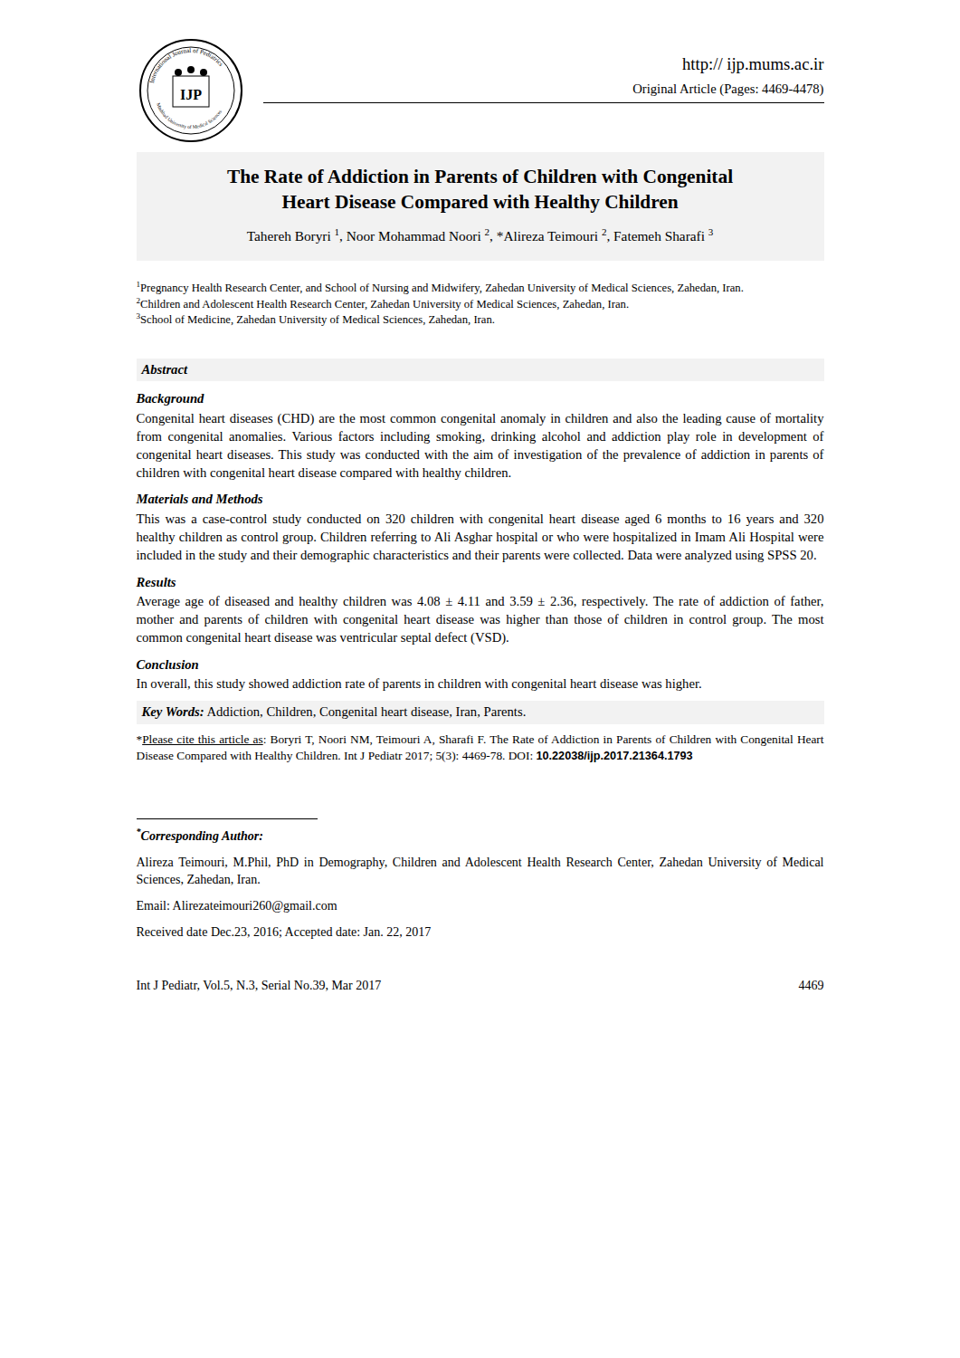International Journal of Pediatrics Mashhad University of Medical Sciences IJP
http:// ijp.mums.ac.ir
Original Article (Pages: 4469-4478)
The Rate of Addiction in Parents of Children with Congenital
Heart Disease Compared with Healthy Children
Tahereh Boryri 1, Noor Mohammad Noori 2, *Alireza Teimouri 2, Fatemeh Sharafi 3
1Pregnancy Health Research Center, and School of Nursing and Midwifery, Zahedan University of Medical Sciences, Zahedan, Iran.
2Children and Adolescent Health Research Center, Zahedan University of Medical Sciences, Zahedan, Iran.
3School of Medicine, Zahedan University of Medical Sciences, Zahedan, Iran.
Abstract
Background
Congenital heart diseases (CHD) are the most common congenital anomaly in children and also the leading cause of mortality from congenital anomalies. Various factors including smoking, drinking alcohol and addiction play role in development of congenital heart diseases. This study was conducted with the aim of investigation of the prevalence of addiction in parents of children with congenital heart disease compared with healthy children.
Materials and Methods
This was a case-control study conducted on 320 children with congenital heart disease aged 6 months to 16 years and 320 healthy children as control group. Children referring to Ali Asghar hospital or who were hospitalized in Imam Ali Hospital were included in the study and their demographic characteristics and their parents were collected. Data were analyzed using SPSS 20.
Results
Average age of diseased and healthy children was 4.08 ± 4.11 and 3.59 ± 2.36, respectively. The rate of addiction of father, mother and parents of children with congenital heart disease was higher than those of children in control group. The most common congenital heart disease was ventricular septal defect (VSD).
Conclusion
In overall, this study showed addiction rate of parents in children with congenital heart disease was higher.
Key Words: Addiction, Children, Congenital heart disease, Iran, Parents.
*Please cite this article as: Boryri T, Noori NM, Teimouri A, Sharafi F. The Rate of Addiction in Parents of Children with Congenital Heart Disease Compared with Healthy Children. Int J Pediatr 2017; 5(3): 4469-78. DOI: 10.22038/ijp.2017.21364.1793
*Corresponding Author:
Alireza Teimouri, M.Phil, PhD in Demography, Children and Adolescent Health Research Center, Zahedan University of Medical Sciences, Zahedan, Iran.
Email: Alirezateimouri260@gmail.com
Received date Dec.23, 2016; Accepted date: Jan. 22, 2017
Int J Pediatr, Vol.5, N.3, Serial No.39, Mar 2017 4469